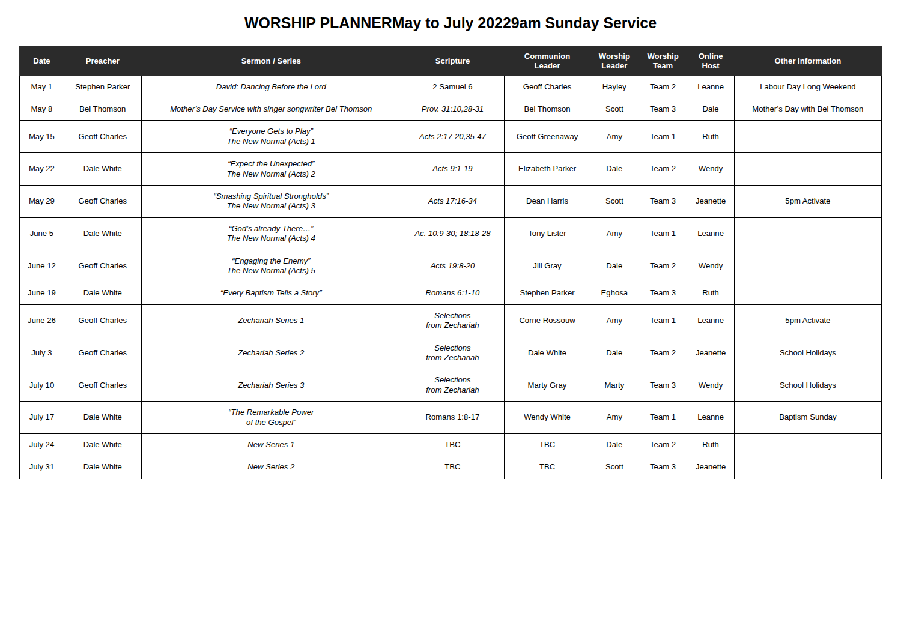WORSHIP PLANNER May to July 2022 9am Sunday Service
| Date | Preacher | Sermon / Series | Scripture | Communion Leader | Worship Leader | Worship Team | Online Host | Other Information |
| --- | --- | --- | --- | --- | --- | --- | --- | --- |
| May 1 | Stephen Parker | David: Dancing Before the Lord | 2 Samuel 6 | Geoff Charles | Hayley | Team 2 | Leanne | Labour Day Long Weekend |
| May 8 | Bel Thomson | Mother’s Day Service with singer songwriter Bel Thomson | Prov. 31:10,28-31 | Bel Thomson | Scott | Team 3 | Dale | Mother’s Day with Bel Thomson |
| May 15 | Geoff Charles | “Everyone Gets to Play” The New Normal (Acts) 1 | Acts 2:17-20,35-47 | Geoff Greenaway | Amy | Team 1 | Ruth | |
| May 22 | Dale White | “Expect the Unexpected” The New Normal (Acts) 2 | Acts 9:1-19 | Elizabeth Parker | Dale | Team 2 | Wendy | |
| May 29 | Geoff Charles | “Smashing Spiritual Strongholds” The New Normal (Acts) 3 | Acts 17:16-34 | Dean Harris | Scott | Team 3 | Jeanette | 5pm Activate |
| June 5 | Dale White | “God’s already There…” The New Normal (Acts) 4 | Ac. 10:9-30; 18:18-28 | Tony Lister | Amy | Team 1 | Leanne | |
| June 12 | Geoff Charles | “Engaging the Enemy” The New Normal (Acts) 5 | Acts 19:8-20 | Jill Gray | Dale | Team 2 | Wendy | |
| June 19 | Dale White | “Every Baptism Tells a Story” | Romans 6:1-10 | Stephen Parker | Eghosa | Team 3 | Ruth | |
| June 26 | Geoff Charles | Zechariah Series 1 | Selections from Zechariah | Corne Rossouw | Amy | Team 1 | Leanne | 5pm Activate |
| July 3 | Geoff Charles | Zechariah Series 2 | Selections from Zechariah | Dale White | Dale | Team 2 | Jeanette | School Holidays |
| July 10 | Geoff Charles | Zechariah Series 3 | Selections from Zechariah | Marty Gray | Marty | Team 3 | Wendy | School Holidays |
| July 17 | Dale White | “The Remarkable Power of the Gospel” | Romans 1:8-17 | Wendy White | Amy | Team 1 | Leanne | Baptism Sunday |
| July 24 | Dale White | New Series 1 | TBC | TBC | Dale | Team 2 | Ruth | |
| July 31 | Dale White | New Series 2 | TBC | TBC | Scott | Team 3 | Jeanette | |